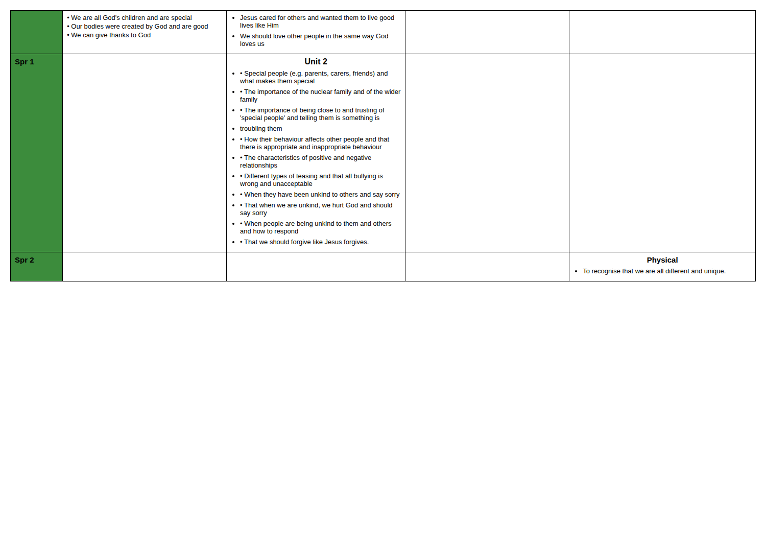| | • We are all God's children and are special • Our bodies were created by God and are good • We can give thanks to God | Jesus cared for others and wanted them to live good lives like Him We should love other people in the same way God loves us | | |
| Spr 1 | | Unit 2 • Special people (e.g. parents, carers, friends) and what makes them special • The importance of the nuclear family and of the wider family • The importance of being close to and trusting of 'special people' and telling them is something is troubling them • How their behaviour affects other people and that there is appropriate and inappropriate behaviour • The characteristics of positive and negative relationships • Different types of teasing and that all bullying is wrong and unacceptable • When they have been unkind to others and say sorry • That when we are unkind, we hurt God and should say sorry • When people are being unkind to them and others and how to respond • That we should forgive like Jesus forgives. | | |
| Spr 2 | | | | Physical To recognise that we are all different and unique. |